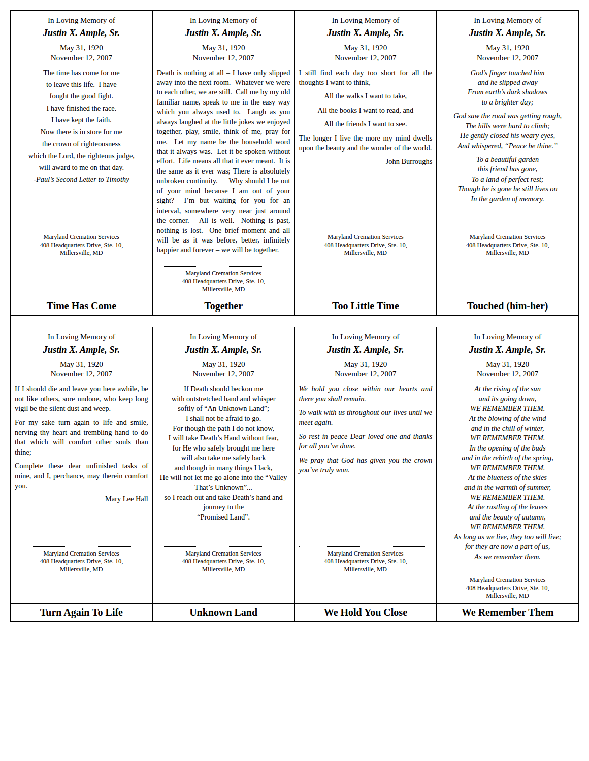| In Loving Memory of Justin X. Ample, Sr. May 31, 1920 November 12, 2007 The time has come for me to leave this life. I have fought the good fight. I have finished the race. I have kept the faith. Now there is in store for me the crown of righteousness which the Lord, the righteous judge, will award to me on that day. -Paul’s Second Letter to Timothy Maryland Cremation Services 408 Headquarters Drive, Ste. 10, Millersville, MD | In Loving Memory of Justin X. Ample, Sr. May 31, 1920 November 12, 2007 Death is nothing at all – I have only slipped away into the next room. Whatever we were to each other, we are still. Call me by my old familiar name, speak to me in the easy way which you always used to. Laugh as you always laughed at the little jokes we enjoyed together, play, smile, think of me, pray for me. Let my name be the household word that it always was. Let it be spoken without effort. Life means all that it ever meant. It is the same as it ever was; There is absolutely unbroken continuity. Why should I be out of your mind because I am out of your sight? I’m but waiting for you for an interval, somewhere very near just around the corner. All is well. Nothing is past, nothing is lost. One brief moment and all will be as it was before, better, infinitely happier and forever – we will be together. Maryland Cremation Services 408 Headquarters Drive, Ste. 10, Millersville, MD | In Loving Memory of Justin X. Ample, Sr. May 31, 1920 November 12, 2007 I still find each day too short for all the thoughts I want to think, All the walks I want to take, All the books I want to read, and All the friends I want to see. The longer I live the more my mind dwells upon the beauty and the wonder of the world. John Burroughs Maryland Cremation Services 408 Headquarters Drive, Ste. 10, Millersville, MD | In Loving Memory of Justin X. Ample, Sr. May 31, 1920 November 12, 2007 God’s finger touched him and he slipped away From earth’s dark shadows to a brighter day; God saw the road was getting rough, The hills were hard to climb; He gently closed his weary eyes, And whispered, “Peace be thine.” To a beautiful garden this friend has gone, To a land of perfect rest; Though he is gone he still lives on In the garden of memory. Maryland Cremation Services 408 Headquarters Drive, Ste. 10, Millersville, MD |
| Time Has Come | Together | Too Little Time | Touched (him-her) |
| In Loving Memory of Justin X. Ample, Sr. May 31, 1920 November 12, 2007 If I should die and leave you here awhile, be not like others, sore undone, who keep long vigil be the silent dust and weep. For my sake turn again to life and smile, nerving thy heart and trembling hand to do that which will comfort other souls than thine; Complete these dear unfinished tasks of mine, and I, perchance, may therein comfort you. Mary Lee Hall Maryland Cremation Services 408 Headquarters Drive, Ste. 10, Millersville, MD | In Loving Memory of Justin X. Ample, Sr. May 31, 1920 November 12, 2007 If Death should beckon me with outstretched hand and whisper softly of “An Unknown Land”; I shall not be afraid to go. For though the path I do not know, I will take Death’s Hand without fear, for He who safely brought me here will also take me safely back and though in many things I lack, He will not let me go alone into the “Valley That’s Unknown”... so I reach out and take Death’s hand and journey to the “Promised Land”. Maryland Cremation Services 408 Headquarters Drive, Ste. 10, Millersville, MD | In Loving Memory of Justin X. Ample, Sr. May 31, 1920 November 12, 2007 We hold you close within our hearts and there you shall remain. To walk with us throughout our lives until we meet again. So rest in peace Dear loved one and thanks for all you’ve done. We pray that God has given you the crown you’ve truly won. Maryland Cremation Services 408 Headquarters Drive, Ste. 10, Millersville, MD | In Loving Memory of Justin X. Ample, Sr. May 31, 1920 November 12, 2007 At the rising of the sun and its going down, WE REMEMBER THEM. At the blowing of the wind and in the chill of winter, WE REMEMBER THEM. In the opening of the buds and in the rebirth of the spring, WE REMEMBER THEM. At the blueness of the skies and in the warmth of summer, WE REMEMBER THEM. At the rustling of the leaves and the beauty of autumn, WE REMEMBER THEM. As long as we live, they too will live; for they are now a part of us, As we remember them. Maryland Cremation Services 408 Headquarters Drive, Ste. 10, Millersville, MD |
| Turn Again To Life | Unknown Land | We Hold You Close | We Remember Them |